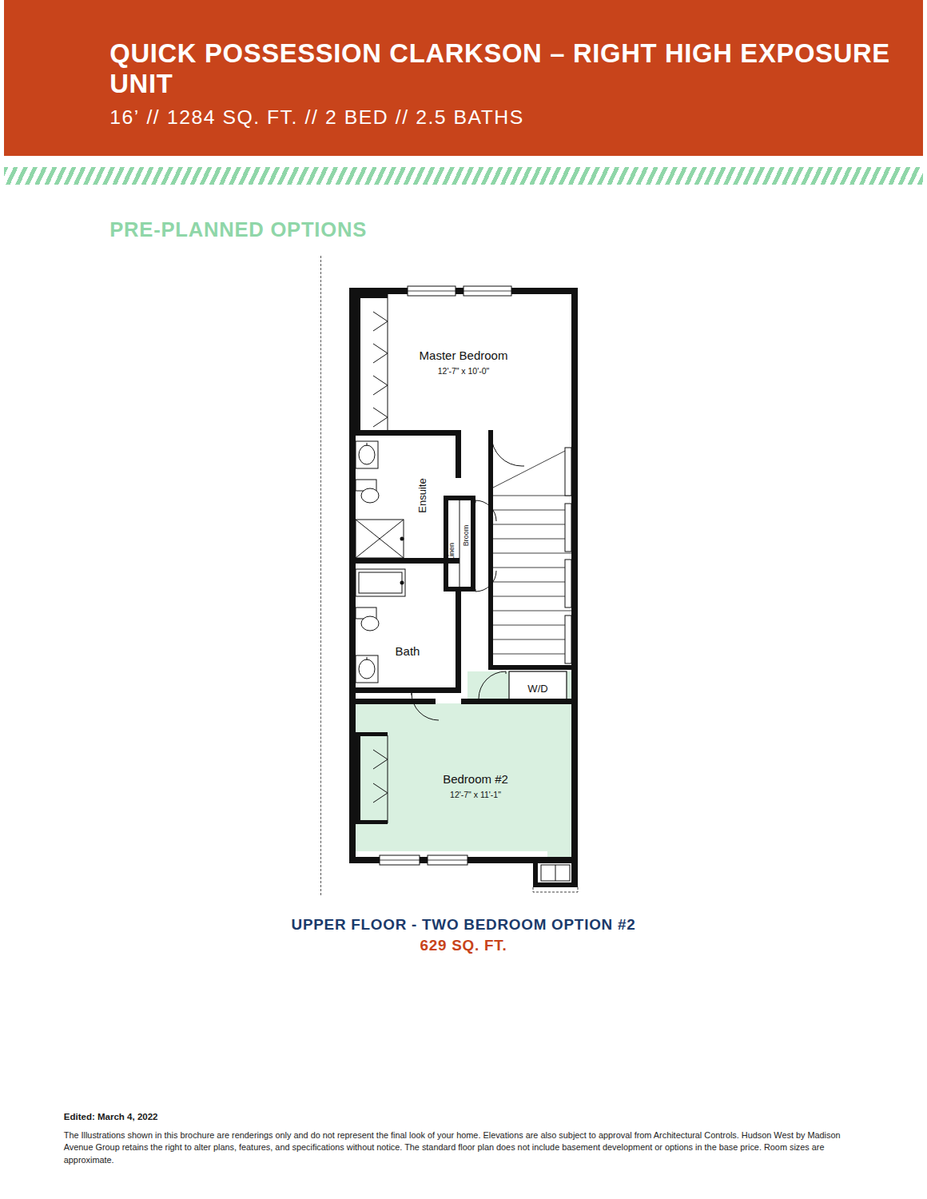Quick Possession Clarkson – Right High Exposure Unit
16’//1284 sq. ft.//2 bed//2.5 baths
Pre-Planned Options
Master Bedroom 12'-7" x 10'-0" Ensuite Linen Broom Bath W/D Bedroom #2 12'-7" x 11'-1"
Upper Floor - Two Bedroom Option #2
629 sq. ft.
Edited: March 4, 2022
The Illustrations shown in this brochure are renderings only and do not represent the final look of your home. Elevations are also subject to approval from Architectural Controls. Hudson West by Madison Avenue Group retains the right to alter plans, features, and specifications without notice. The standard floor plan does not include basement development or options in the base price. Room sizes are approximate.